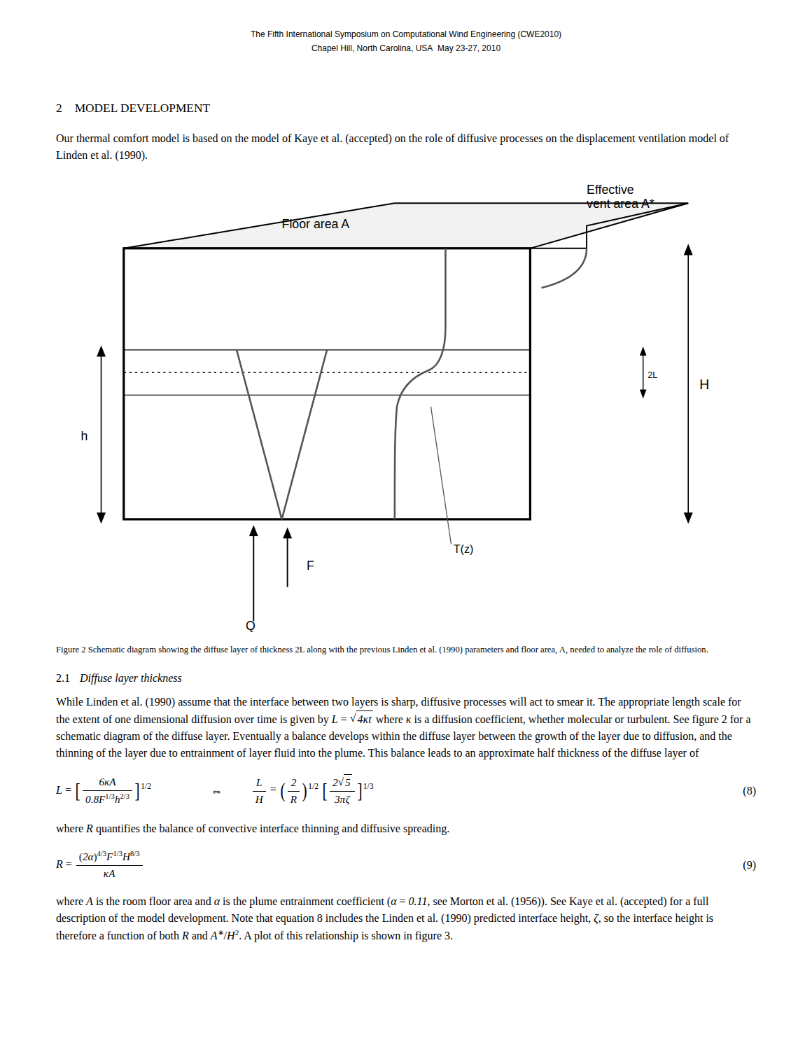The Fifth International Symposium on Computational Wind Engineering (CWE2010)
Chapel Hill, North Carolina, USA May 23-27, 2010
2 MODEL DEVELOPMENT
Our thermal comfort model is based on the model of Kaye et al. (accepted) on the role of diffusive processes on the displacement ventilation model of Linden et al. (1990).
Q F h H 2L Floor area A Effective vent area A* T(z)
Figure 2 Schematic diagram showing the diffuse layer of thickness 2L along with the previous Linden et al. (1990) parameters and floor area, A, needed to analyze the role of diffusion.
2.1 Diffuse layer thickness
While Linden et al. (1990) assume that the interface between two layers is sharp, diffusive processes will act to smear it. The appropriate length scale for the extent of one dimensional diffusion over time is given by L = 4κt where κ is a diffusion coefficient, whether molecular or turbulent. See figure 2 for a schematic diagram of the diffuse layer. Eventually a balance develops within the diffuse layer between the growth of the layer due to diffusion, and the thinning of the layer due to entrainment of layer fluid into the plume. This balance leads to an approximate half thickness of the diffuse layer of
L = [6κA 0.8 F1/3h2/3] 1/2
⇔
LH = (2 R) 1/2 [253 πζ] 1/3
(8)
where R quantifies the balance of convective interface thinning and diffusive spreading.
R = (2 α)4/3F1/3H8/3 κA
(9)
where A is the room floor area and α is the plume entrainment coefficient (α = 0.11, see Morton et al. (1956)). See Kaye et al. (accepted) for a full description of the model development. Note that equation 8 includes the Linden et al. (1990) predicted interface height, ζ, so the interface height is therefore a function of both R and A∗/H2. A plot of this relationship is shown in figure 3.